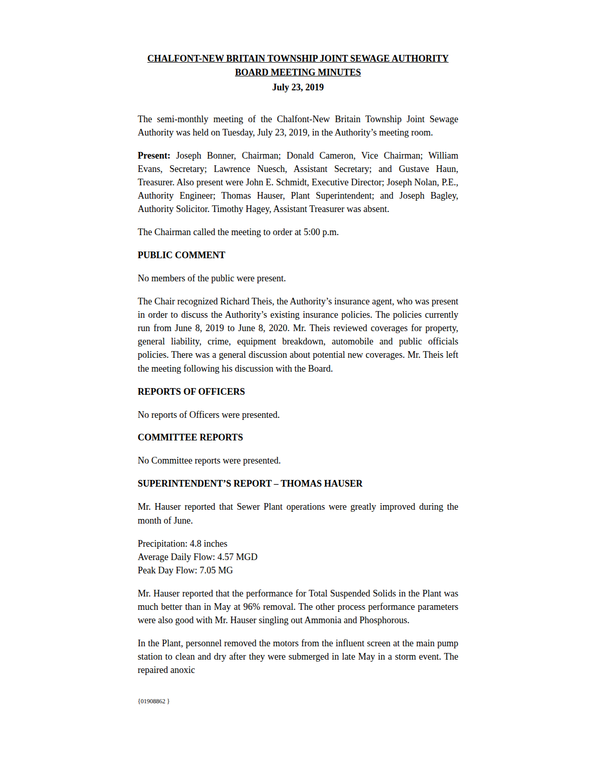Chalfont-New Britain Township Joint Sewage Authority
Board Meeting Minutes
July 23, 2019
The semi-monthly meeting of the Chalfont-New Britain Township Joint Sewage Authority was held on Tuesday, July 23, 2019, in the Authority’s meeting room.
Present: Joseph Bonner, Chairman; Donald Cameron, Vice Chairman; William Evans, Secretary; Lawrence Nuesch, Assistant Secretary; and Gustave Haun, Treasurer. Also present were John E. Schmidt, Executive Director; Joseph Nolan, P.E., Authority Engineer; Thomas Hauser, Plant Superintendent; and Joseph Bagley, Authority Solicitor. Timothy Hagey, Assistant Treasurer was absent.
The Chairman called the meeting to order at 5:00 p.m.
Public Comment
No members of the public were present.
The Chair recognized Richard Theis, the Authority’s insurance agent, who was present in order to discuss the Authority’s existing insurance policies. The policies currently run from June 8, 2019 to June 8, 2020. Mr. Theis reviewed coverages for property, general liability, crime, equipment breakdown, automobile and public officials policies. There was a general discussion about potential new coverages. Mr. Theis left the meeting following his discussion with the Board.
Reports of Officers
No reports of Officers were presented.
Committee Reports
No Committee reports were presented.
Superintendent’s Report – Thomas Hauser
Mr. Hauser reported that Sewer Plant operations were greatly improved during the month of June.
Precipitation: 4.8 inches Average Daily Flow: 4.57 MGD Peak Day Flow: 7.05 MG
Mr. Hauser reported that the performance for Total Suspended Solids in the Plant was much better than in May at 96% removal. The other process performance parameters were also good with Mr. Hauser singling out Ammonia and Phosphorous.
In the Plant, personnel removed the motors from the influent screen at the main pump station to clean and dry after they were submerged in late May in a storm event. The repaired anoxic
{01908862 }